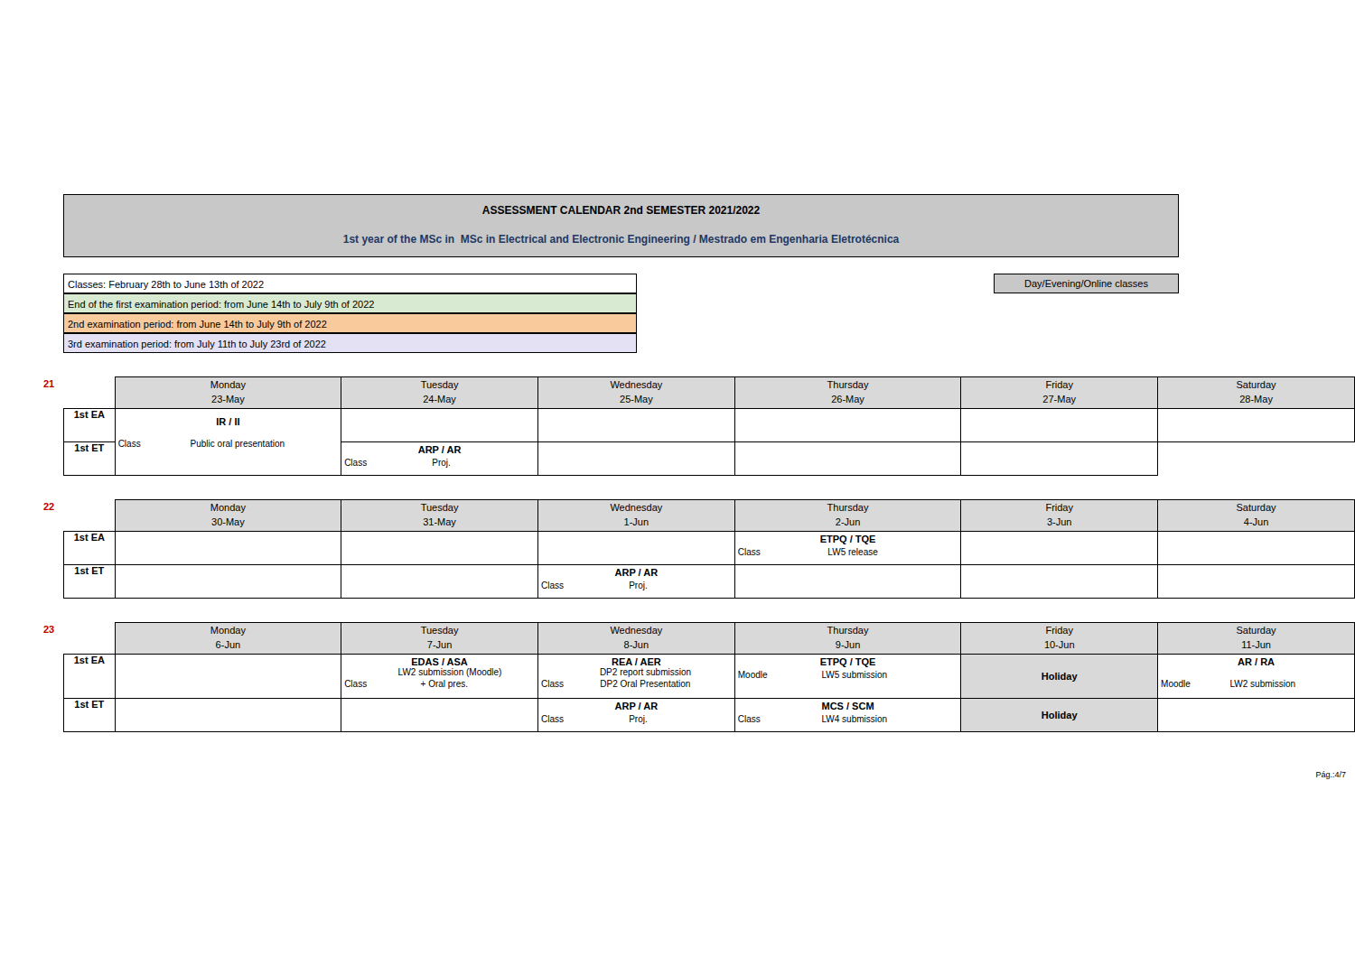ASSESSMENT CALENDAR 2nd SEMESTER 2021/2022
1st year of the MSc in MSc in Electrical and Electronic Engineering / Mestrado em Engenharia Eletrotécnica
Classes: February 28th to June 13th of 2022
End of the first examination period: from June 14th to July 9th of 2022
2nd examination period: from June 14th to July 9th of 2022
3rd examination period: from July 11th to July 23rd of 2022
Day/Evening/Online classes
21
| | Monday 23-May | Tuesday 24-May | Wednesday 25-May | Thursday 26-May | Friday 27-May | Saturday 28-May |
| --- | --- | --- | --- | --- | --- | --- |
| 1st EA | IR / II Class Public oral presentation | | | | | |
| 1st ET | ARP / AR Class Proj. | | | |
22
| | Monday 30-May | Tuesday 31-May | Wednesday 1-Jun | Thursday 2-Jun | Friday 3-Jun | Saturday 4-Jun |
| --- | --- | --- | --- | --- | --- | --- |
| 1st EA | | | | ETPQ / TQE Class LW5 release | | |
| 1st ET | | | ARP / AR Class Proj. | | | |
23
| | Monday 6-Jun | Tuesday 7-Jun | Wednesday 8-Jun | Thursday 9-Jun | Friday 10-Jun | Saturday 11-Jun |
| --- | --- | --- | --- | --- | --- | --- |
| 1st EA | | EDAS / ASA LW2 submission (Moodle) Class + Oral pres. | REA / AER DP2 report submission Class DP2 Oral Presentation | ETPQ / TQE Moodle LW5 submission | Holiday | AR / RA Moodle LW2 submission |
| 1st ET | | | ARP / AR Class Proj. | MCS / SCM Class LW4 submission | Holiday | |
Pág.:4/7